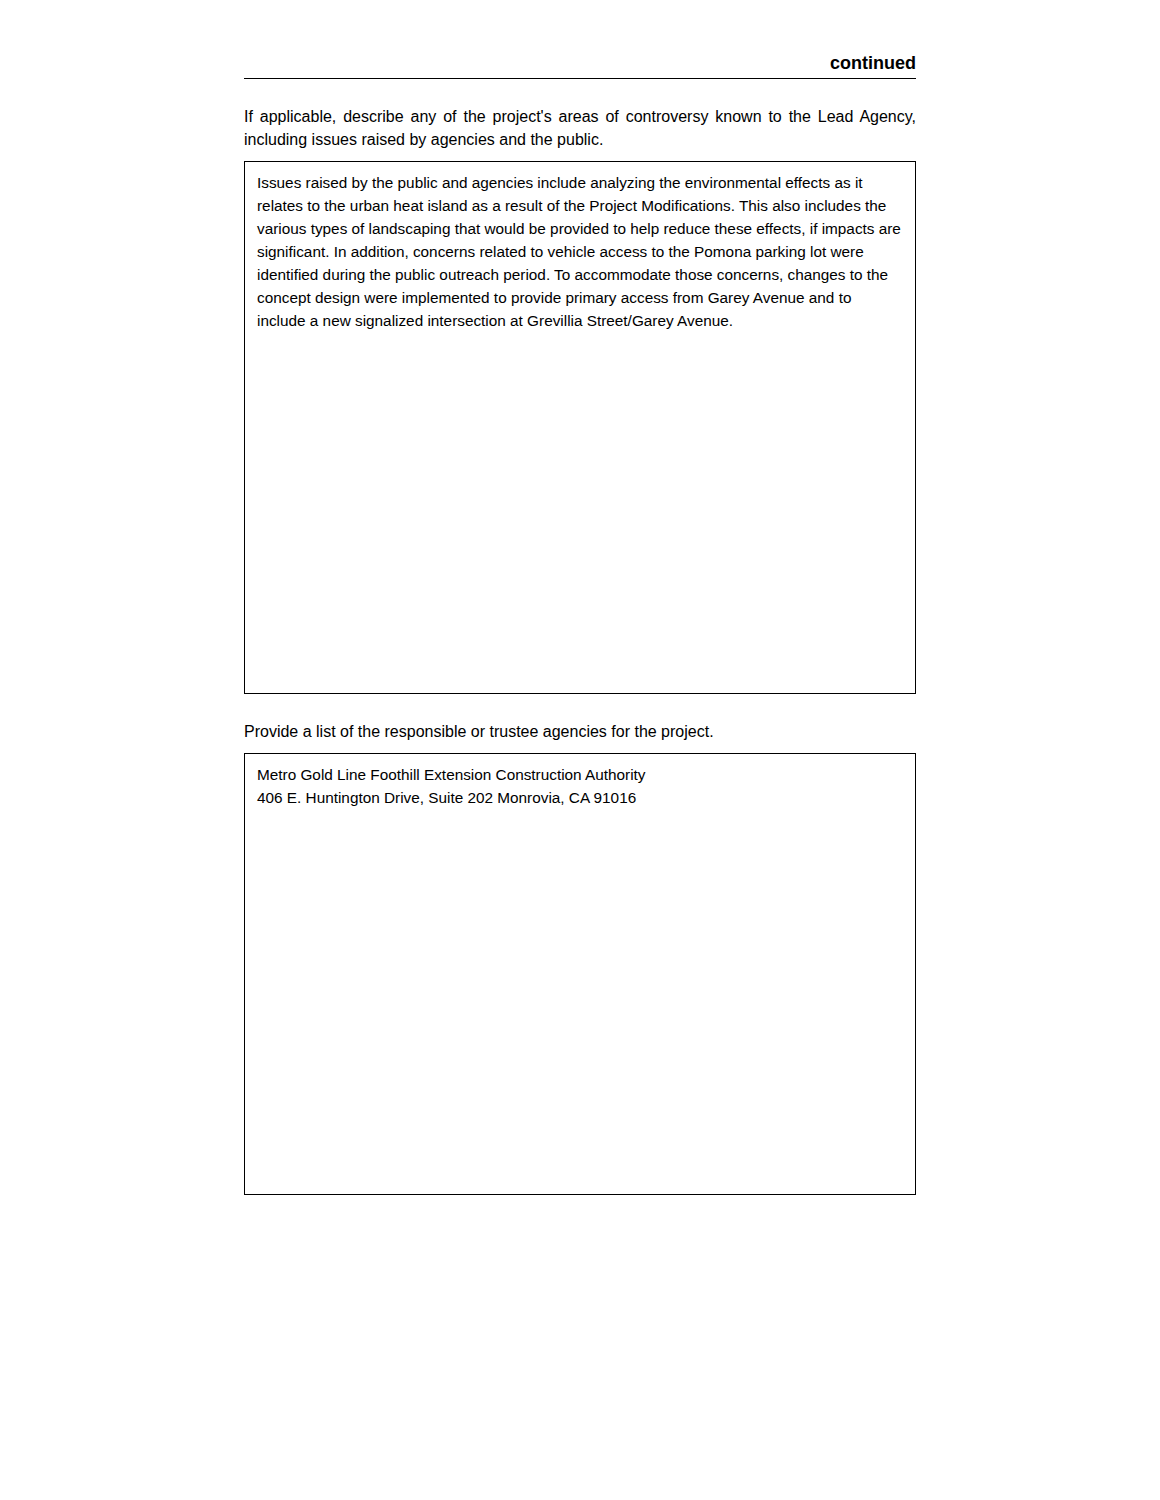continued
If applicable, describe any of the project's areas of controversy known to the Lead Agency, including issues raised by agencies and the public.
Issues raised by the public and agencies include analyzing the environmental effects as it relates to the urban heat island as a result of the Project Modifications. This also includes the various types of landscaping that would be provided to help reduce these effects, if impacts are significant. In addition, concerns related to vehicle access to the Pomona parking lot were identified during the public outreach period. To accommodate those concerns, changes to the concept design were implemented to provide primary access from Garey Avenue and to include a new signalized intersection at Grevillia Street/Garey Avenue.
Provide a list of the responsible or trustee agencies for the project.
Metro Gold Line Foothill Extension Construction Authority
406 E. Huntington Drive, Suite 202 Monrovia, CA 91016